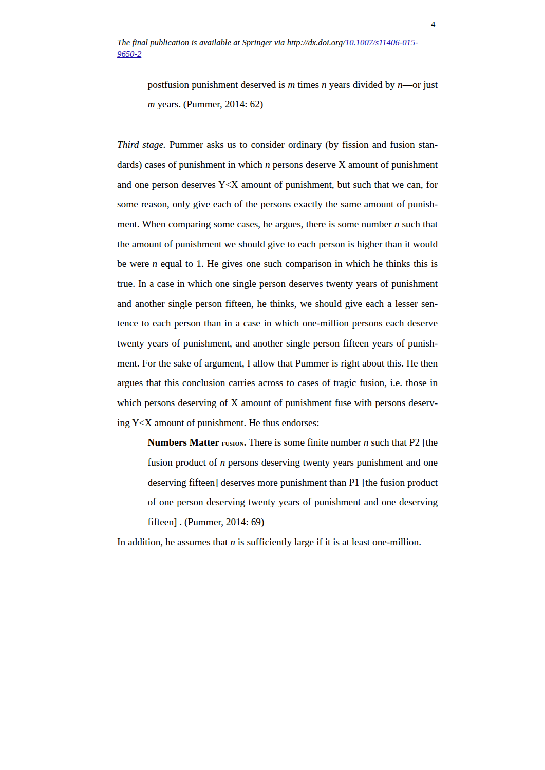4
The final publication is available at Springer via http://dx.doi.org/10.1007/s11406-015-9650-2
postfusion punishment deserved is m times n years divided by n—or just m years. (Pummer, 2014: 62)
Third stage. Pummer asks us to consider ordinary (by fission and fusion standards) cases of punishment in which n persons deserve X amount of punishment and one person deserves Y<X amount of punishment, but such that we can, for some reason, only give each of the persons exactly the same amount of punishment. When comparing some cases, he argues, there is some number n such that the amount of punishment we should give to each person is higher than it would be were n equal to 1. He gives one such comparison in which he thinks this is true. In a case in which one single person deserves twenty years of punishment and another single person fifteen, he thinks, we should give each a lesser sentence to each person than in a case in which one-million persons each deserve twenty years of punishment, and another single person fifteen years of punishment. For the sake of argument, I allow that Pummer is right about this. He then argues that this conclusion carries across to cases of tragic fusion, i.e. those in which persons deserving of X amount of punishment fuse with persons deserving Y<X amount of punishment. He thus endorses:
Numbers Matter fusion. There is some finite number n such that P2 [the fusion product of n persons deserving twenty years punishment and one deserving fifteen] deserves more punishment than P1 [the fusion product of one person deserving twenty years of punishment and one deserving fifteen] . (Pummer, 2014: 69)
In addition, he assumes that n is sufficiently large if it is at least one-million.